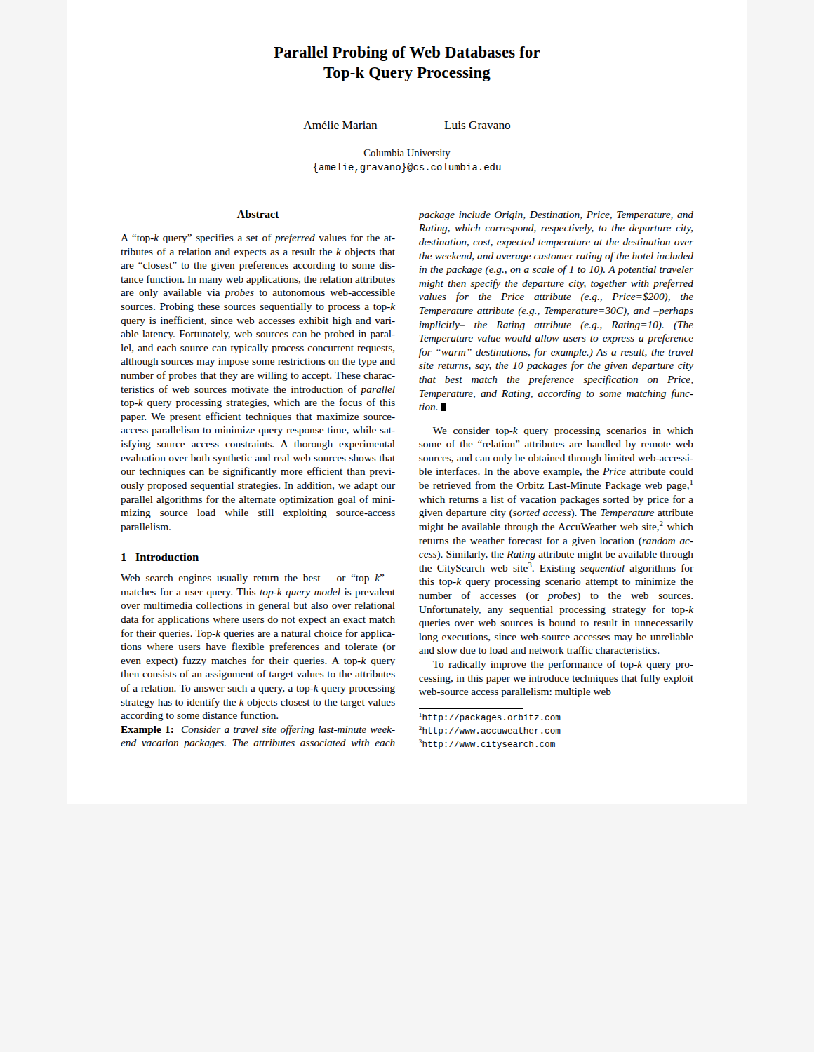Parallel Probing of Web Databases for
Top-k Query Processing
Amélie Marian Luis Gravano
Columbia University
{amelie,gravano}@cs.columbia.edu
Abstract
A “top-k query” specifies a set of preferred values for the attributes of a relation and expects as a result the k objects that are “closest” to the given preferences according to some distance function. In many web applications, the relation attributes are only available via probes to autonomous web-accessible sources. Probing these sources sequentially to process a top-k query is inefficient, since web accesses exhibit high and variable latency. Fortunately, web sources can be probed in parallel, and each source can typically process concurrent requests, although sources may impose some restrictions on the type and number of probes that they are willing to accept. These characteristics of web sources motivate the introduction of parallel top-k query processing strategies, which are the focus of this paper. We present efficient techniques that maximize source-access parallelism to minimize query response time, while satisfying source access constraints. A thorough experimental evaluation over both synthetic and real web sources shows that our techniques can be significantly more efficient than previously proposed sequential strategies. In addition, we adapt our parallel algorithms for the alternate optimization goal of minimizing source load while still exploiting source-access parallelism.
1 Introduction
Web search engines usually return the best —or “top k”— matches for a user query. This top-k query model is prevalent over multimedia collections in general but also over relational data for applications where users do not expect an exact match for their queries. Top-k queries are a natural choice for applications where users have flexible preferences and tolerate (or even expect) fuzzy matches for their queries. A top-k query then consists of an assignment of target values to the attributes of a relation. To answer such a query, a top-k query processing strategy has to identify the k objects closest to the target values according to some distance function.
Example 1: Consider a travel site offering last-minute weekend vacation packages. The attributes associated with each package include Origin, Destination, Price, Temperature, and Rating, which correspond, respectively, to the departure city, destination, cost, expected temperature at the destination over the weekend, and average customer rating of the hotel included in the package (e.g., on a scale of 1 to 10). A potential traveler might then specify the departure city, together with preferred values for the Price attribute (e.g., Price=$200), the Temperature attribute (e.g., Temperature=30C), and –perhaps implicitly– the Rating attribute (e.g., Rating=10). (The Temperature value would allow users to express a preference for “warm” destinations, for example.) As a result, the travel site returns, say, the 10 packages for the given departure city that best match the preference specification on Price, Temperature, and Rating, according to some matching function.
We consider top-k query processing scenarios in which some of the “relation” attributes are handled by remote web sources, and can only be obtained through limited web-accessible interfaces. In the above example, the Price attribute could be retrieved from the Orbitz Last-Minute Package web page,1 which returns a list of vacation packages sorted by price for a given departure city (sorted access). The Temperature attribute might be available through the AccuWeather web site,2 which returns the weather forecast for a given location (random access). Similarly, the Rating attribute might be available through the CitySearch web site3. Existing sequential algorithms for this top-k query processing scenario attempt to minimize the number of accesses (or probes) to the web sources. Unfortunately, any sequential processing strategy for top-k queries over web sources is bound to result in unnecessarily long executions, since web-source accesses may be unreliable and slow due to load and network traffic characteristics.
To radically improve the performance of top-k query processing, in this paper we introduce techniques that fully exploit web-source access parallelism: multiple web
1http://packages.orbitz.com
2http://www.accuweather.com
3http://www.citysearch.com